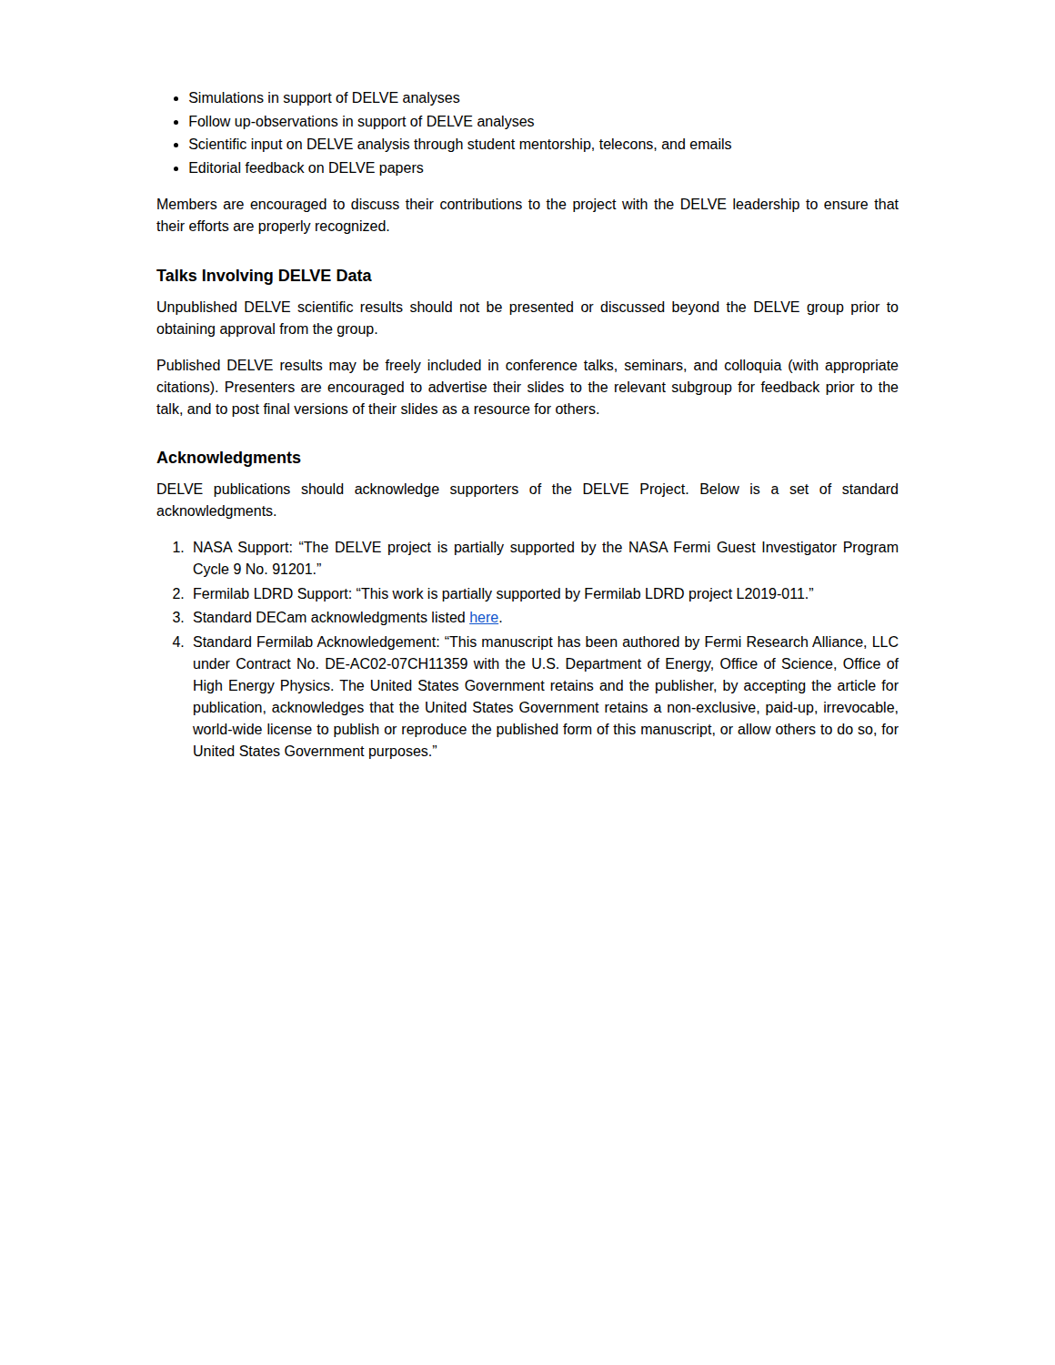Simulations in support of DELVE analyses
Follow up-observations in support of DELVE analyses
Scientific input on DELVE analysis through student mentorship, telecons, and emails
Editorial feedback on DELVE papers
Members are encouraged to discuss their contributions to the project with the DELVE leadership to ensure that their efforts are properly recognized.
Talks Involving DELVE Data
Unpublished DELVE scientific results should not be presented or discussed beyond the DELVE group prior to obtaining approval from the group.
Published DELVE results may be freely included in conference talks, seminars, and colloquia (with appropriate citations). Presenters are encouraged to advertise their slides to the relevant subgroup for feedback prior to the talk, and to post final versions of their slides as a resource for others.
Acknowledgments
DELVE publications should acknowledge supporters of the DELVE Project. Below is a set of standard acknowledgments.
NASA Support: “The DELVE project is partially supported by the NASA Fermi Guest Investigator Program Cycle 9 No. 91201.”
Fermilab LDRD Support: “This work is partially supported by Fermilab LDRD project L2019-011.”
Standard DECam acknowledgments listed here.
Standard Fermilab Acknowledgement: “This manuscript has been authored by Fermi Research Alliance, LLC under Contract No. DE-AC02-07CH11359 with the U.S. Department of Energy, Office of Science, Office of High Energy Physics. The United States Government retains and the publisher, by accepting the article for publication, acknowledges that the United States Government retains a non-exclusive, paid-up, irrevocable, world-wide license to publish or reproduce the published form of this manuscript, or allow others to do so, for United States Government purposes.”